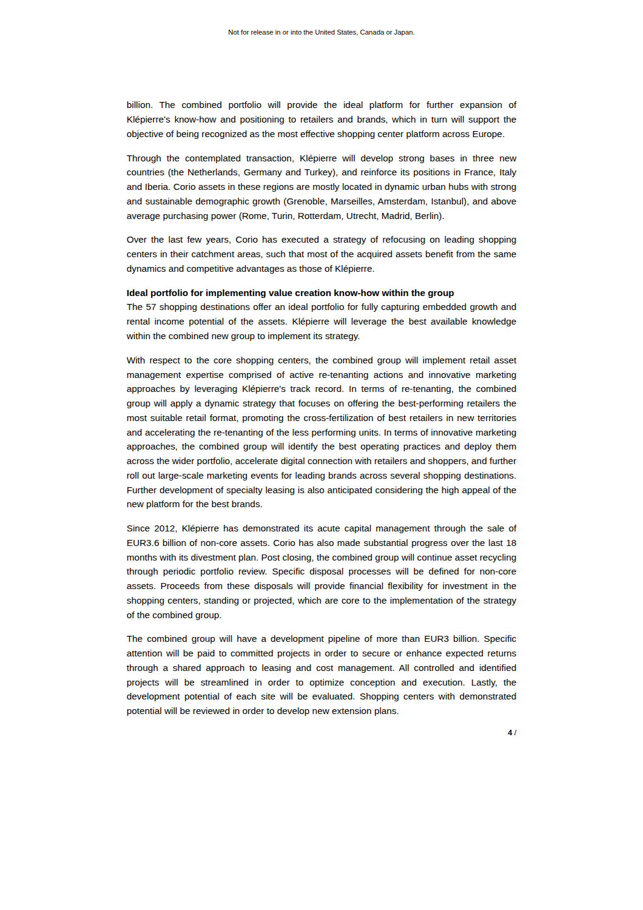Not for release in or into the United States, Canada or Japan.
billion. The combined portfolio will provide the ideal platform for further expansion of Klépierre's know-how and positioning to retailers and brands, which in turn will support the objective of being recognized as the most effective shopping center platform across Europe.
Through the contemplated transaction, Klépierre will develop strong bases in three new countries (the Netherlands, Germany and Turkey), and reinforce its positions in France, Italy and Iberia. Corio assets in these regions are mostly located in dynamic urban hubs with strong and sustainable demographic growth (Grenoble, Marseilles, Amsterdam, Istanbul), and above average purchasing power (Rome, Turin, Rotterdam, Utrecht, Madrid, Berlin).
Over the last few years, Corio has executed a strategy of refocusing on leading shopping centers in their catchment areas, such that most of the acquired assets benefit from the same dynamics and competitive advantages as those of Klépierre.
Ideal portfolio for implementing value creation know-how within the group
The 57 shopping destinations offer an ideal portfolio for fully capturing embedded growth and rental income potential of the assets. Klépierre will leverage the best available knowledge within the combined new group to implement its strategy.
With respect to the core shopping centers, the combined group will implement retail asset management expertise comprised of active re-tenanting actions and innovative marketing approaches by leveraging Klépierre's track record. In terms of re-tenanting, the combined group will apply a dynamic strategy that focuses on offering the best-performing retailers the most suitable retail format, promoting the cross-fertilization of best retailers in new territories and accelerating the re-tenanting of the less performing units. In terms of innovative marketing approaches, the combined group will identify the best operating practices and deploy them across the wider portfolio, accelerate digital connection with retailers and shoppers, and further roll out large-scale marketing events for leading brands across several shopping destinations. Further development of specialty leasing is also anticipated considering the high appeal of the new platform for the best brands.
Since 2012, Klépierre has demonstrated its acute capital management through the sale of EUR3.6 billion of non-core assets. Corio has also made substantial progress over the last 18 months with its divestment plan. Post closing, the combined group will continue asset recycling through periodic portfolio review. Specific disposal processes will be defined for non-core assets. Proceeds from these disposals will provide financial flexibility for investment in the shopping centers, standing or projected, which are core to the implementation of the strategy of the combined group.
The combined group will have a development pipeline of more than EUR3 billion. Specific attention will be paid to committed projects in order to secure or enhance expected returns through a shared approach to leasing and cost management. All controlled and identified projects will be streamlined in order to optimize conception and execution. Lastly, the development potential of each site will be evaluated. Shopping centers with demonstrated potential will be reviewed in order to develop new extension plans.
4 /